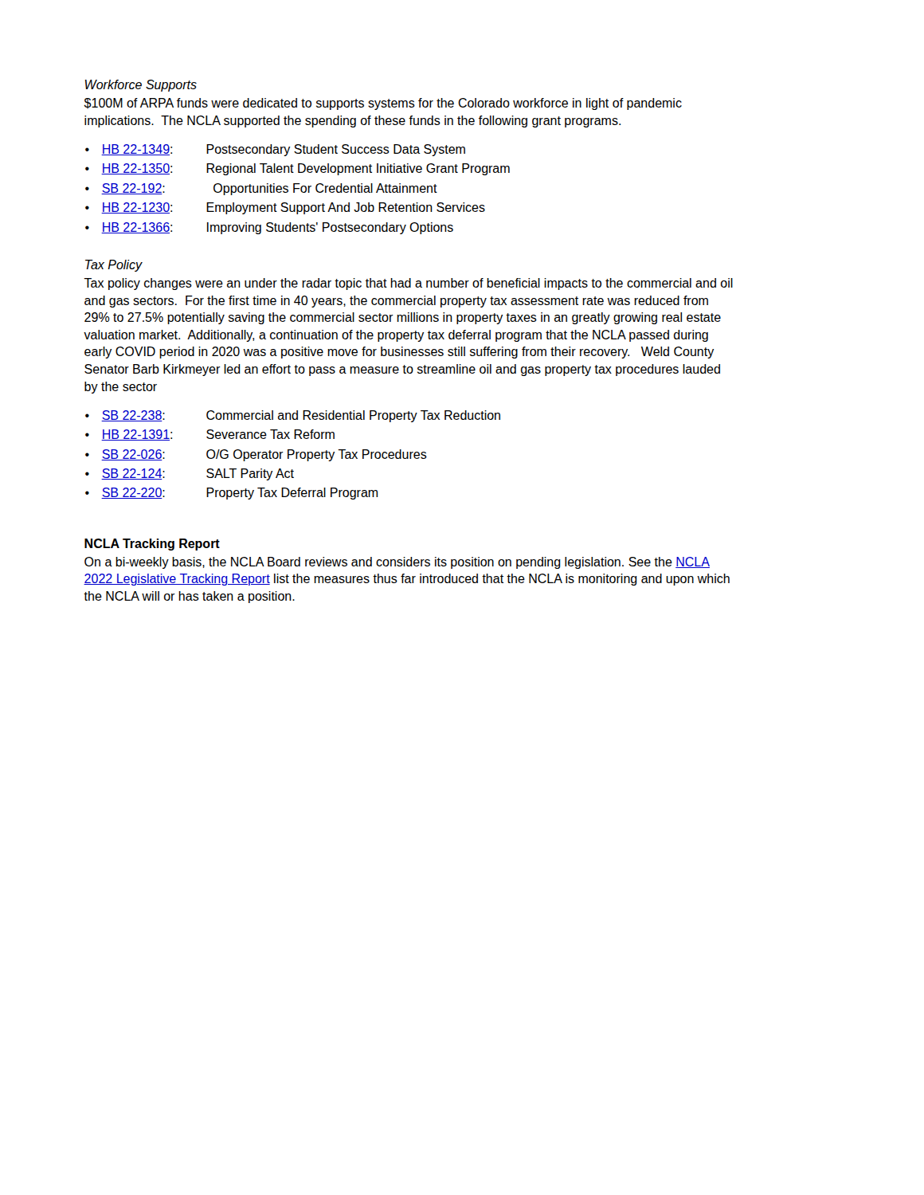Workforce Supports
$100M of ARPA funds were dedicated to supports systems for the Colorado workforce in light of pandemic implications. The NCLA supported the spending of these funds in the following grant programs.
HB 22-1349: Postsecondary Student Success Data System
HB 22-1350: Regional Talent Development Initiative Grant Program
SB 22-192: Opportunities For Credential Attainment
HB 22-1230: Employment Support And Job Retention Services
HB 22-1366: Improving Students' Postsecondary Options
Tax Policy
Tax policy changes were an under the radar topic that had a number of beneficial impacts to the commercial and oil and gas sectors. For the first time in 40 years, the commercial property tax assessment rate was reduced from 29% to 27.5% potentially saving the commercial sector millions in property taxes in an greatly growing real estate valuation market. Additionally, a continuation of the property tax deferral program that the NCLA passed during early COVID period in 2020 was a positive move for businesses still suffering from their recovery. Weld County Senator Barb Kirkmeyer led an effort to pass a measure to streamline oil and gas property tax procedures lauded by the sector
SB 22-238: Commercial and Residential Property Tax Reduction
HB 22-1391: Severance Tax Reform
SB 22-026: O/G Operator Property Tax Procedures
SB 22-124: SALT Parity Act
SB 22-220: Property Tax Deferral Program
NCLA Tracking Report
On a bi-weekly basis, the NCLA Board reviews and considers its position on pending legislation. See the NCLA 2022 Legislative Tracking Report list the measures thus far introduced that the NCLA is monitoring and upon which the NCLA will or has taken a position.